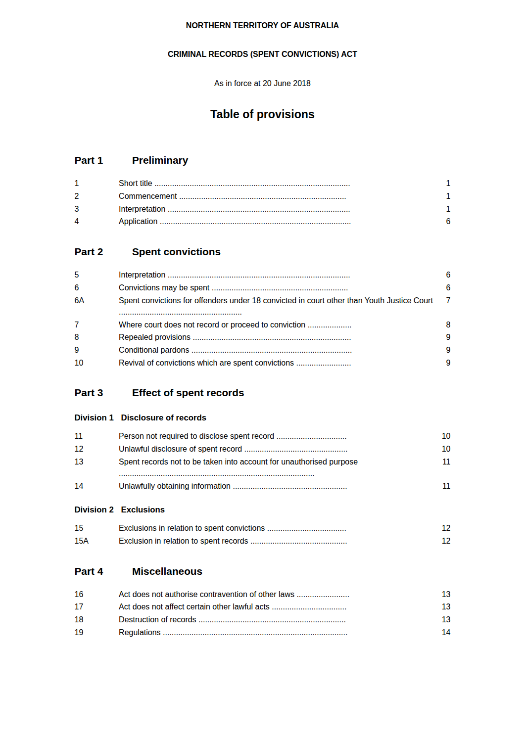NORTHERN TERRITORY OF AUSTRALIA
CRIMINAL RECORDS (SPENT CONVICTIONS) ACT
As in force at 20 June 2018
Table of provisions
Part 1 Preliminary
| 1 | Short title ......................................................................................... | 1 |
| 2 | Commencement ............................................................................ | 1 |
| 3 | Interpretation ................................................................................... | 1 |
| 4 | Application ....................................................................................... | 6 |
Part 2 Spent convictions
| 5 | Interpretation ................................................................................... | 6 |
| 6 | Convictions may be spent .............................................................. | 6 |
| 6A | Spent convictions for offenders under 18 convicted in court other than Youth Justice Court ........................................................ | 7 |
| 7 | Where court does not record or proceed to conviction .................... | 8 |
| 8 | Repealed provisions ........................................................................ | 9 |
| 9 | Conditional pardons ......................................................................... | 9 |
| 10 | Revival of convictions which are spent convictions ......................... | 9 |
Part 3 Effect of spent records
Division 1 Disclosure of records
| 11 | Person not required to disclose spent record ................................ | 10 |
| 12 | Unlawful disclosure of spent record ............................................... | 10 |
| 13 | Spent records not to be taken into account for unauthorised purpose ......................................................................................... | 11 |
| 14 | Unlawfully obtaining information .................................................... | 11 |
Division 2 Exclusions
| 15 | Exclusions in relation to spent convictions .................................... | 12 |
| 15A | Exclusion in relation to spent records ............................................ | 12 |
Part 4 Miscellaneous
| 16 | Act does not authorise contravention of other laws ........................ | 13 |
| 17 | Act does not affect certain other lawful acts .................................. | 13 |
| 18 | Destruction of records ................................................................... | 13 |
| 19 | Regulations .................................................................................... | 14 |